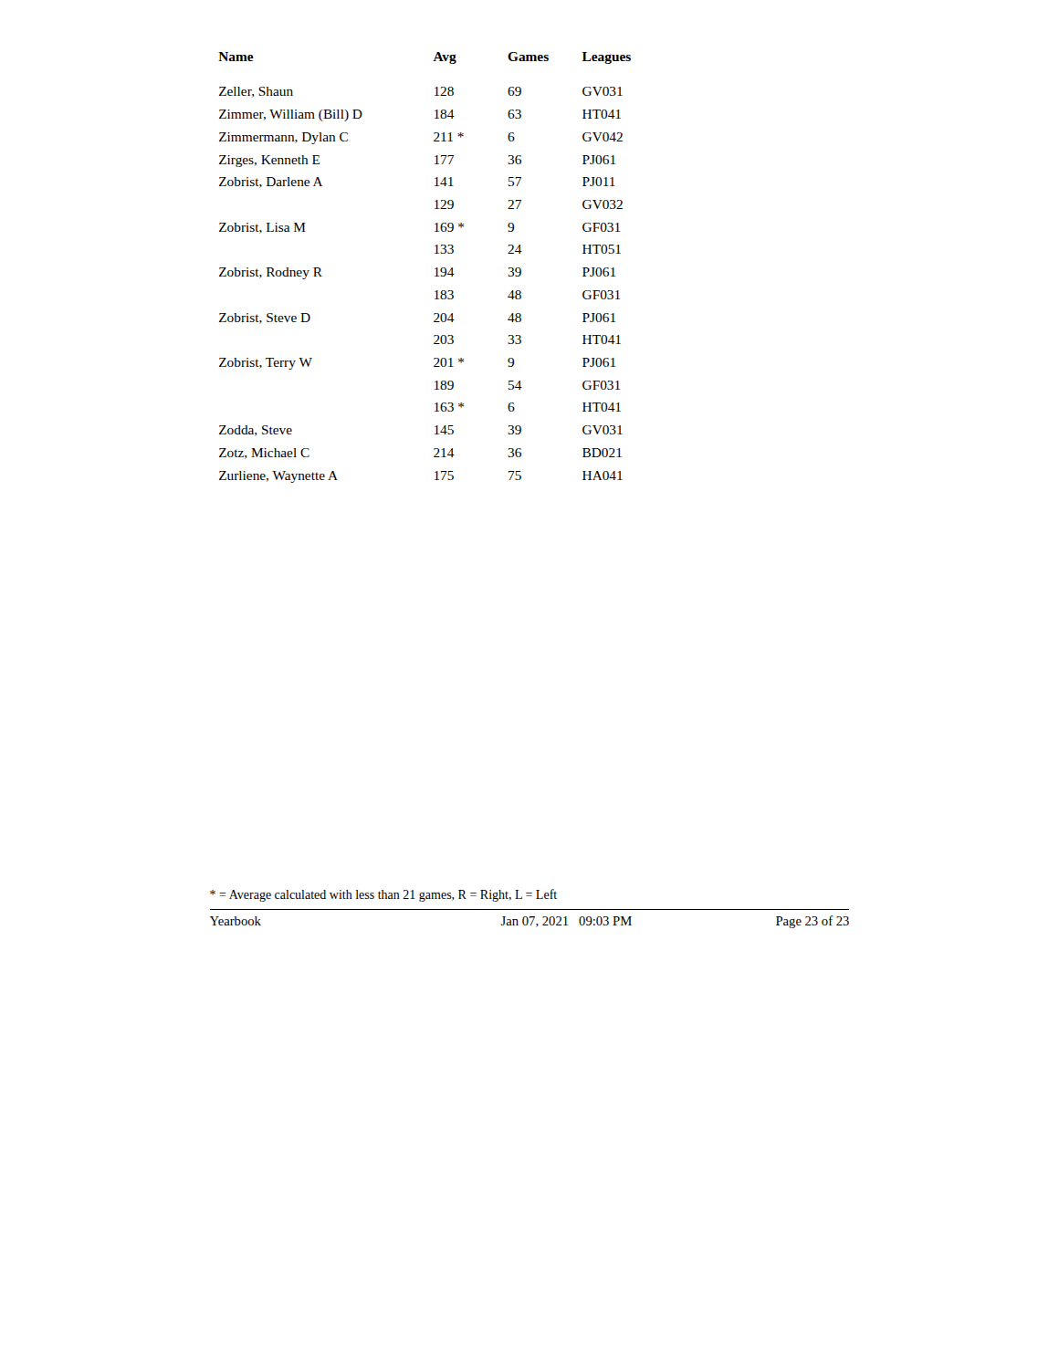| Name | Avg | Games | Leagues |
| --- | --- | --- | --- |
| Zeller, Shaun | 128 | 69 | GV031 |
| Zimmer, William (Bill) D | 184 | 63 | HT041 |
| Zimmermann, Dylan C | 211 * | 6 | GV042 |
| Zirges, Kenneth E | 177 | 36 | PJ061 |
| Zobrist, Darlene A | 141 | 57 | PJ011 |
| | 129 | 27 | GV032 |
| Zobrist, Lisa M | 169 * | 9 | GF031 |
| | 133 | 24 | HT051 |
| Zobrist, Rodney R | 194 | 39 | PJ061 |
| | 183 | 48 | GF031 |
| Zobrist, Steve D | 204 | 48 | PJ061 |
| | 203 | 33 | HT041 |
| Zobrist, Terry W | 201 * | 9 | PJ061 |
| | 189 | 54 | GF031 |
| | 163 * | 6 | HT041 |
| Zodda, Steve | 145 | 39 | GV031 |
| Zotz, Michael C | 214 | 36 | BD021 |
| Zurliene, Waynette A | 175 | 75 | HA041 |
* = Average calculated with less than 21 games, R = Right, L = Left
Yearbook Jan 07, 2021 09:03 PM Page 23 of 23